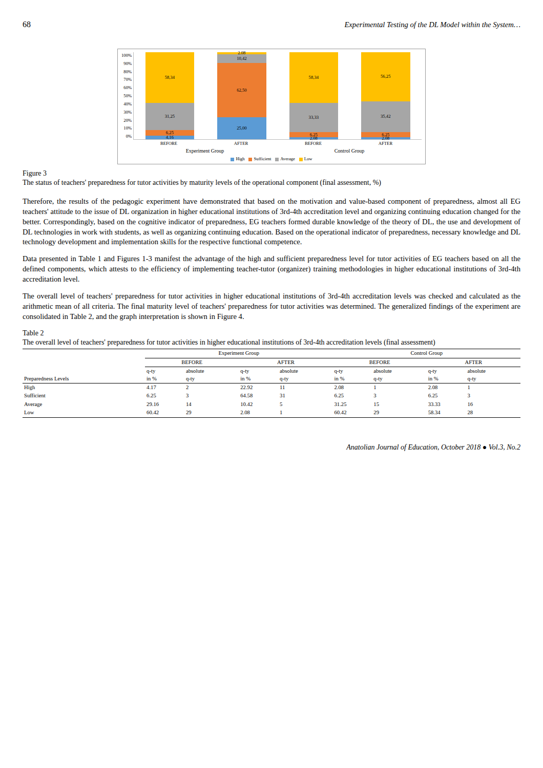68
Experimental Testing of the DL Model within the System…
100% 90% 80% 70% 60% 50% 40% 30% 20% 10% 0%
58,34
31,25
6,25
4,16
2,08
10,42
62,50
25,00
58,34
33,33
6,25
2,08
56,25
35,42
6,25
2,08
BEFORE AFTER BEFORE AFTER
Experiment Group Control Group
High Sufficient Average Low
Figure 3 The status of teachers' preparedness for tutor activities by maturity levels of the operational component (final assessment, %)
Therefore, the results of the pedagogic experiment have demonstrated that based on the motivation and value-based component of preparedness, almost all EG teachers' attitude to the issue of DL organization in higher educational institutions of 3rd-4th accreditation level and organizing continuing education changed for the better. Correspondingly, based on the cognitive indicator of preparedness, EG teachers formed durable knowledge of the theory of DL, the use and development of DL technologies in work with students, as well as organizing continuing education. Based on the operational indicator of preparedness, necessary knowledge and DL technology development and implementation skills for the respective functional competence.
Data presented in Table 1 and Figures 1-3 manifest the advantage of the high and sufficient preparedness level for tutor activities of EG teachers based on all the defined components, which attests to the efficiency of implementing teacher-tutor (organizer) training methodologies in higher educational institutions of 3rd-4th accreditation level.
The overall level of teachers' preparedness for tutor activities in higher educational institutions of 3rd-4th accreditation levels was checked and calculated as the arithmetic mean of all criteria. The final maturity level of teachers' preparedness for tutor activities was determined. The generalized findings of the experiment are consolidated in Table 2, and the graph interpretation is shown in Figure 4.
Table 2
The overall level of teachers' preparedness for tutor activities in higher educational institutions of 3rd-4th accreditation levels (final assessment)
| Preparedness Levels | Experiment Group | Control Group |
| --- | --- | --- |
| BEFORE | AFTER | BEFORE | AFTER |
| q-ty in % | absolute q-ty | q-ty in % | absolute q-ty | q-ty in % | absolute q-ty | q-ty in % | absolute q-ty |
| High | 4.17 | 2 | 22.92 | 11 | 2.08 | 1 | 2.08 | 1 |
| Sufficient | 6.25 | 3 | 64.58 | 31 | 6.25 | 3 | 6.25 | 3 |
| Average | 29.16 | 14 | 10.42 | 5 | 31.25 | 15 | 33.33 | 16 |
| Low | 60.42 | 29 | 2.08 | 1 | 60.42 | 29 | 58.34 | 28 |
Anatolian Journal of Education, October 2018 ● Vol.3, No.2